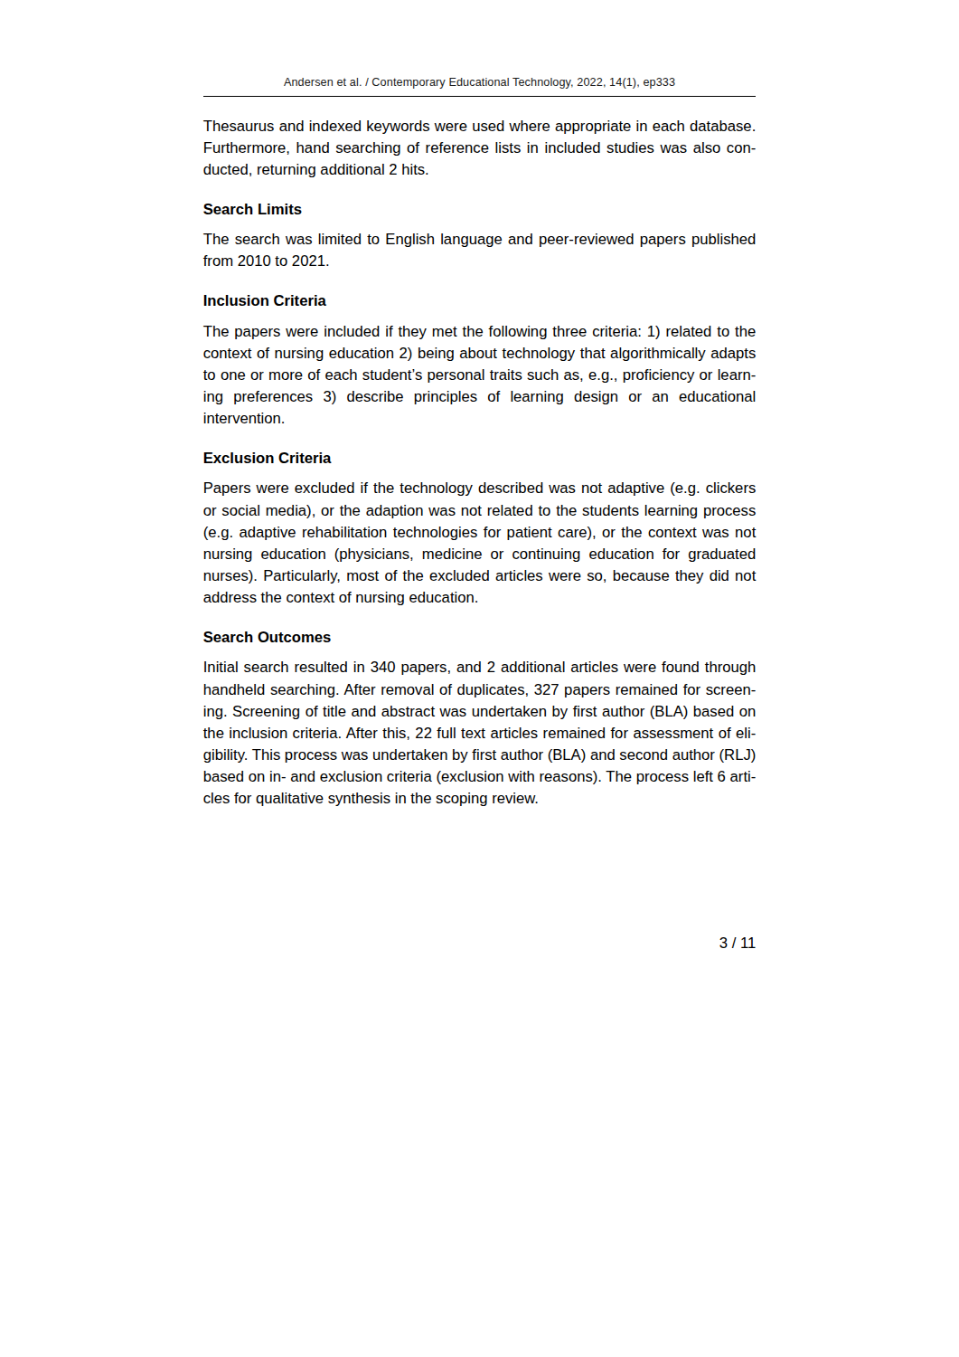Andersen et al. / Contemporary Educational Technology, 2022, 14(1), ep333
Thesaurus and indexed keywords were used where appropriate in each database. Furthermore, hand searching of reference lists in included studies was also conducted, returning additional 2 hits.
Search Limits
The search was limited to English language and peer-reviewed papers published from 2010 to 2021.
Inclusion Criteria
The papers were included if they met the following three criteria: 1) related to the context of nursing education 2) being about technology that algorithmically adapts to one or more of each student’s personal traits such as, e.g., proficiency or learning preferences 3) describe principles of learning design or an educational intervention.
Exclusion Criteria
Papers were excluded if the technology described was not adaptive (e.g. clickers or social media), or the adaption was not related to the students learning process (e.g. adaptive rehabilitation technologies for patient care), or the context was not nursing education (physicians, medicine or continuing education for graduated nurses). Particularly, most of the excluded articles were so, because they did not address the context of nursing education.
Search Outcomes
Initial search resulted in 340 papers, and 2 additional articles were found through handheld searching. After removal of duplicates, 327 papers remained for screening. Screening of title and abstract was undertaken by first author (BLA) based on the inclusion criteria. After this, 22 full text articles remained for assessment of eligibility. This process was undertaken by first author (BLA) and second author (RLJ) based on in- and exclusion criteria (exclusion with reasons). The process left 6 articles for qualitative synthesis in the scoping review.
3 / 11